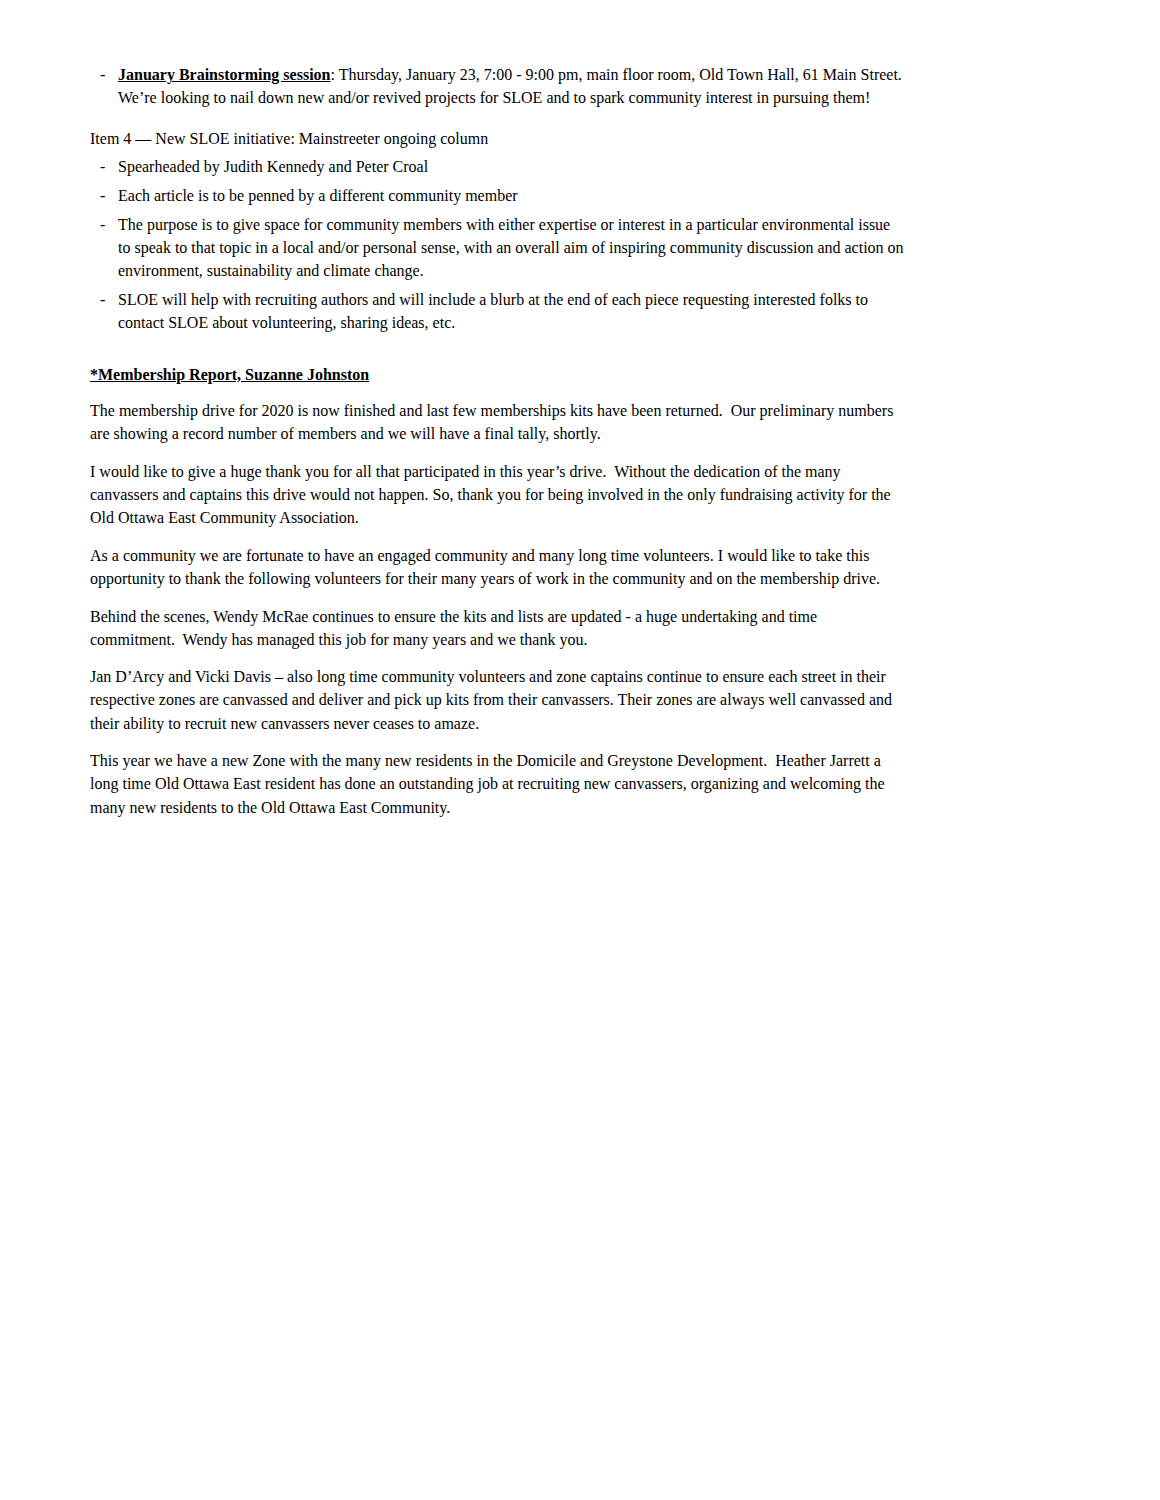January Brainstorming session: Thursday, January 23, 7:00 - 9:00 pm, main floor room, Old Town Hall, 61 Main Street. We’re looking to nail down new and/or revived projects for SLOE and to spark community interest in pursuing them!
Item 4 — New SLOE initiative: Mainstreeter ongoing column
Spearheaded by Judith Kennedy and Peter Croal
Each article is to be penned by a different community member
The purpose is to give space for community members with either expertise or interest in a particular environmental issue to speak to that topic in a local and/or personal sense, with an overall aim of inspiring community discussion and action on environment, sustainability and climate change.
SLOE will help with recruiting authors and will include a blurb at the end of each piece requesting interested folks to contact SLOE about volunteering, sharing ideas, etc.
*Membership Report, Suzanne Johnston
The membership drive for 2020 is now finished and last few memberships kits have been returned. Our preliminary numbers are showing a record number of members and we will have a final tally, shortly.
I would like to give a huge thank you for all that participated in this year’s drive. Without the dedication of the many canvassers and captains this drive would not happen. So, thank you for being involved in the only fundraising activity for the Old Ottawa East Community Association.
As a community we are fortunate to have an engaged community and many long time volunteers. I would like to take this opportunity to thank the following volunteers for their many years of work in the community and on the membership drive.
Behind the scenes, Wendy McRae continues to ensure the kits and lists are updated - a huge undertaking and time commitment. Wendy has managed this job for many years and we thank you.
Jan D’Arcy and Vicki Davis – also long time community volunteers and zone captains continue to ensure each street in their respective zones are canvassed and deliver and pick up kits from their canvassers. Their zones are always well canvassed and their ability to recruit new canvassers never ceases to amaze.
This year we have a new Zone with the many new residents in the Domicile and Greystone Development. Heather Jarrett a long time Old Ottawa East resident has done an outstanding job at recruiting new canvassers, organizing and welcoming the many new residents to the Old Ottawa East Community.